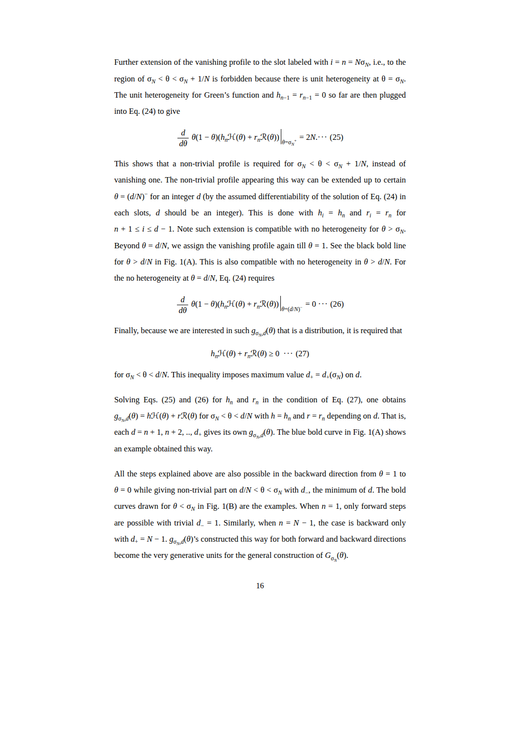Further extension of the vanishing profile to the slot labeled with i = n = NσN, i.e., to the region of σN < θ < σN + 1/N is forbidden because there is unit heterogeneity at θ = σN. The unit heterogeneity for Green’s function and hn−1 = rn−1 = 0 so far are then plugged into Eq. (24) to give
ddθ θ(1 − θ)(hnℋ(θ) + rnℛ(θ)) θ=σN+ = 2N.··· (25)
This shows that a non-trivial profile is required for σN < θ < σN + 1/N, instead of vanishing one. The non-trivial profile appearing this way can be extended up to certain θ = (d/N)− for an integer d (by the assumed differentiability of the solution of Eq. (24) in each slots, d should be an integer). This is done with hi = hn and ri = rn for n + 1 ≤ i ≤ d − 1. Note such extension is compatible with no heterogeneity for θ > σN. Beyond θ = d/N, we assign the vanishing profile again till θ = 1. See the black bold line for θ > d/N in Fig. 1(A). This is also compatible with no heterogeneity in θ > d/N. For the no heterogeneity at θ = d/N, Eq. (24) requires
ddθ θ(1 − θ)(hnℋ(θ) + rnℛ(θ)) θ=(d/N)− = 0 ··· (26)
Finally, because we are interested in such gσN,d(θ) that is a distribution, it is required that
hnℋ(θ) + rnℛ(θ) ≥ 0 ··· (27)
for σN < θ < d/N. This inequality imposes maximum value d+ = d+(σN) on d.
Solving Eqs. (25) and (26) for hn and rn in the condition of Eq. (27), one obtains gσN,d(θ) = h ℋ(θ) + r ℛ(θ) for σN < θ < d/N with h = hn and r = rn depending on d. That is, each d = n + 1, n + 2, .., d+ gives its own gσN,d(θ). The blue bold curve in Fig. 1(A) shows an example obtained this way.
All the steps explained above are also possible in the backward direction from θ = 1 to θ = 0 while giving non-trivial part on d/N < θ < σN with d−, the minimum of d. The bold curves drawn for θ < σN in Fig. 1(B) are the examples. When n = 1, only forward steps are possible with trivial d− = 1. Similarly, when n = N − 1, the case is backward only with d+ = N − 1. gσN,d(θ)’s constructed this way for both forward and backward directions become the very generative units for the general construction of GσN(θ).
16